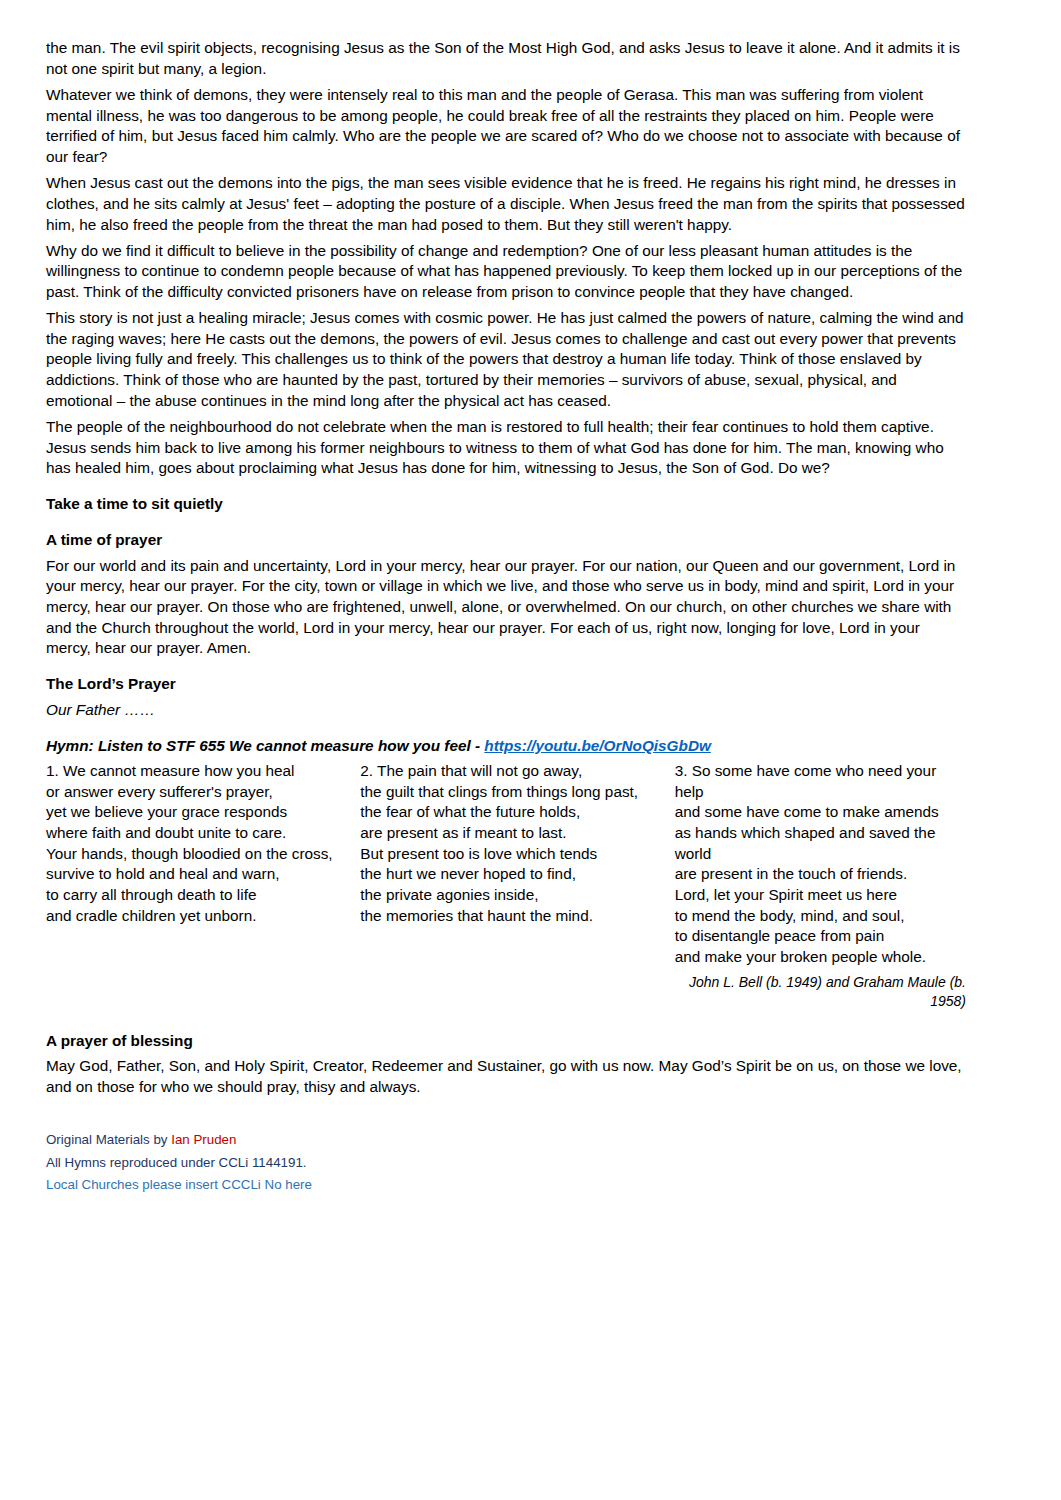the man. The evil spirit objects, recognising Jesus as the Son of the Most High God, and asks Jesus to leave it alone. And it admits it is not one spirit but many, a legion.
Whatever we think of demons, they were intensely real to this man and the people of Gerasa. This man was suffering from violent mental illness, he was too dangerous to be among people, he could break free of all the restraints they placed on him. People were terrified of him, but Jesus faced him calmly. Who are the people we are scared of? Who do we choose not to associate with because of our fear?
When Jesus cast out the demons into the pigs, the man sees visible evidence that he is freed. He regains his right mind, he dresses in clothes, and he sits calmly at Jesus' feet – adopting the posture of a disciple. When Jesus freed the man from the spirits that possessed him, he also freed the people from the threat the man had posed to them. But they still weren't happy.
Why do we find it difficult to believe in the possibility of change and redemption? One of our less pleasant human attitudes is the willingness to continue to condemn people because of what has happened previously. To keep them locked up in our perceptions of the past. Think of the difficulty convicted prisoners have on release from prison to convince people that they have changed.
This story is not just a healing miracle; Jesus comes with cosmic power. He has just calmed the powers of nature, calming the wind and the raging waves; here He casts out the demons, the powers of evil. Jesus comes to challenge and cast out every power that prevents people living fully and freely. This challenges us to think of the powers that destroy a human life today. Think of those enslaved by addictions. Think of those who are haunted by the past, tortured by their memories – survivors of abuse, sexual, physical, and emotional – the abuse continues in the mind long after the physical act has ceased.
The people of the neighbourhood do not celebrate when the man is restored to full health; their fear continues to hold them captive. Jesus sends him back to live among his former neighbours to witness to them of what God has done for him. The man, knowing who has healed him, goes about proclaiming what Jesus has done for him, witnessing to Jesus, the Son of God. Do we?
Take a time to sit quietly
A time of prayer
For our world and its pain and uncertainty, Lord in your mercy, hear our prayer. For our nation, our Queen and our government, Lord in your mercy, hear our prayer. For the city, town or village in which we live, and those who serve us in body, mind and spirit, Lord in your mercy, hear our prayer. On those who are frightened, unwell, alone, or overwhelmed. On our church, on other churches we share with and the Church throughout the world, Lord in your mercy, hear our prayer. For each of us, right now, longing for love, Lord in your mercy, hear our prayer. Amen.
The Lord’s Prayer
Our Father ……
Hymn: Listen to STF 655 We cannot measure how you feel - https://youtu.be/OrNoQisGbDw
1. We cannot measure how you heal
or answer every sufferer's prayer,
yet we believe your grace responds
where faith and doubt unite to care.
Your hands, though bloodied on the cross,
survive to hold and heal and warn,
to carry all through death to life
and cradle children yet unborn.
2. The pain that will not go away,
the guilt that clings from things long past,
the fear of what the future holds,
are present as if meant to last.
But present too is love which tends
the hurt we never hoped to find,
the private agonies inside,
the memories that haunt the mind.
3. So some have come who need your help
and some have come to make amends
as hands which shaped and saved the world
are present in the touch of friends.
Lord, let your Spirit meet us here
to mend the body, mind, and soul,
to disentangle peace from pain
and make your broken people whole.
John L. Bell (b. 1949) and Graham Maule (b. 1958)
A prayer of blessing
May God, Father, Son, and Holy Spirit, Creator, Redeemer and Sustainer, go with us now. May God’s Spirit be on us, on those we love, and on those for who we should pray, thisy and always.
Original Materials by Ian Pruden
All Hymns reproduced under CCLi 1144191.
Local Churches please insert CCCLi No here